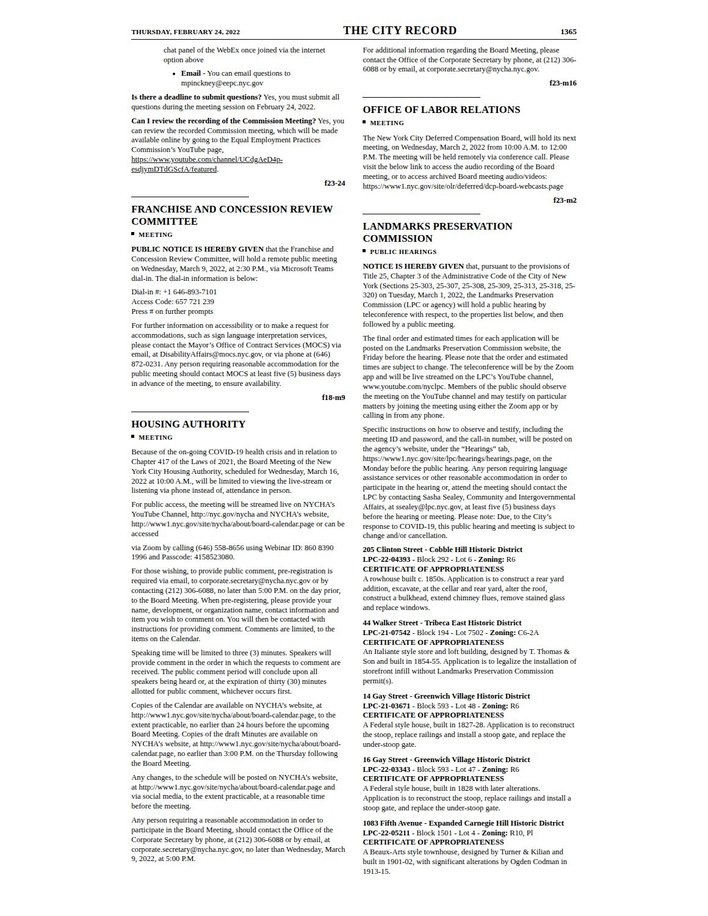THURSDAY, FEBRUARY 24, 2022
THE CITY RECORD
1365
chat panel of the WebEx once joined via the internet option above
Email - You can email questions to mpinckney@eepc.nyc.gov
Is there a deadline to submit questions? Yes, you must submit all questions during the meeting session on February 24, 2022.
Can I review the recording of the Commission Meeting? Yes, you can review the recorded Commission meeting, which will be made available online by going to the Equal Employment Practices Commission’s YouTube page, https://www.youtube.com/channel/UCdgAeD4p-esdjymDTdGScfA/featured.
f23-24
FRANCHISE AND CONCESSION REVIEW COMMITTEE
MEETING
PUBLIC NOTICE IS HEREBY GIVEN that the Franchise and Concession Review Committee, will hold a remote public meeting on Wednesday, March 9, 2022, at 2:30 P.M., via Microsoft Teams dial-in. The dial-in information is below:
Dial-in #: +1 646-893-7101
Access Code: 657 721 239
Press # on further prompts
For further information on accessibility or to make a request for accommodations, such as sign language interpretation services, please contact the Mayor’s Office of Contract Services (MOCS) via email, at DisabilityAffairs@mocs.nyc.gov, or via phone at (646) 872-0231. Any person requiring reasonable accommodation for the public meeting should contact MOCS at least five (5) business days in advance of the meeting, to ensure availability.
f18-m9
HOUSING AUTHORITY
MEETING
Because of the on-going COVID-19 health crisis and in relation to Chapter 417 of the Laws of 2021, the Board Meeting of the New York City Housing Authority, scheduled for Wednesday, March 16, 2022 at 10:00 A.M., will be limited to viewing the live-stream or listening via phone instead of, attendance in person.
For public access, the meeting will be streamed live on NYCHA’s YouTube Channel, http://nyc.gov/nycha and NYCHA’s website, http://www1.nyc.gov/site/nycha/about/board-calendar.page or can be accessed
via Zoom by calling (646) 558-8656 using Webinar ID: 860 8390 1996 and Passcode: 4158523080.
For those wishing, to provide public comment, pre-registration is required via email, to corporate.secretary@nycha.nyc.gov or by contacting (212) 306-6088, no later than 5:00 P.M. on the day prior, to the Board Meeting. When pre-registering, please provide your name, development, or organization name, contact information and item you wish to comment on. You will then be contacted with instructions for providing comment. Comments are limited, to the items on the Calendar.
Speaking time will be limited to three (3) minutes. Speakers will provide comment in the order in which the requests to comment are received. The public comment period will conclude upon all speakers being heard or, at the expiration of thirty (30) minutes allotted for public comment, whichever occurs first.
Copies of the Calendar are available on NYCHA’s website, at http://www1.nyc.gov/site/nycha/about/board-calendar.page, to the extent practicable, no earlier than 24 hours before the upcoming Board Meeting. Copies of the draft Minutes are available on NYCHA’s website, at http://www1.nyc.gov/site/nycha/about/board-calendar.page, no earlier than 3:00 P.M. on the Thursday following the Board Meeting.
Any changes, to the schedule will be posted on NYCHA’s website, at http://www1.nyc.gov/site/nycha/about/board-calendar.page and via social media, to the extent practicable, at a reasonable time before the meeting.
Any person requiring a reasonable accommodation in order to participate in the Board Meeting, should contact the Office of the Corporate Secretary by phone, at (212) 306-6088 or by email, at corporate.secretary@nycha.nyc.gov, no later than Wednesday, March 9, 2022, at 5:00 P.M.
For additional information regarding the Board Meeting, please contact the Office of the Corporate Secretary by phone, at (212) 306-6088 or by email, at corporate.secretary@nycha.nyc.gov.
f23-m16
OFFICE OF LABOR RELATIONS
MEETING
The New York City Deferred Compensation Board, will hold its next meeting, on Wednesday, March 2, 2022 from 10:00 A.M. to 12:00 P.M. The meeting will be held remotely via conference call. Please visit the below link to access the audio recording of the Board meeting, or to access archived Board meeting audio/videos: https://www1.nyc.gov/site/olr/deferred/dcp-board-webcasts.page
f23-m2
LANDMARKS PRESERVATION COMMISSION
PUBLIC HEARINGS
NOTICE IS HEREBY GIVEN that, pursuant to the provisions of Title 25, Chapter 3 of the Administrative Code of the City of New York (Sections 25-303, 25-307, 25-308, 25-309, 25-313, 25-318, 25-320) on Tuesday, March 1, 2022, the Landmarks Preservation Commission (LPC or agency) will hold a public hearing by teleconference with respect, to the properties list below, and then followed by a public meeting.
The final order and estimated times for each application will be posted on the Landmarks Preservation Commission website, the Friday before the hearing. Please note that the order and estimated times are subject to change. The teleconference will be by the Zoom app and will be live streamed on the LPC’s YouTube channel, www.youtube.com/nyclpc. Members of the public should observe the meeting on the YouTube channel and may testify on particular matters by joining the meeting using either the Zoom app or by calling in from any phone.
Specific instructions on how to observe and testify, including the meeting ID and password, and the call-in number, will be posted on the agency’s website, under the “Hearings” tab, https://www1.nyc.gov/site/lpc/hearings/hearings.page, on the Monday before the public hearing. Any person requiring language assistance services or other reasonable accommodation in order to participate in the hearing or, attend the meeting should contact the LPC by contacting Sasha Sealey, Community and Intergovernmental Affairs, at ssealey@lpc.nyc.gov, at least five (5) business days before the hearing or meeting. Please note: Due, to the City’s response to COVID-19, this public hearing and meeting is subject to change and/or cancellation.
205 Clinton Street - Cobble Hill Historic District
LPC-22-04393 - Block 292 - Lot 6 - Zoning: R6
CERTIFICATE OF APPROPRIATENESS
A rowhouse built c. 1850s. Application is to construct a rear yard addition, excavate, at the cellar and rear yard, alter the roof, construct a bulkhead, extend chimney flues, remove stained glass and replace windows.
44 Walker Street - Tribeca East Historic District
LPC-21-07542 - Block 194 - Lot 7502 - Zoning: C6-2A
CERTIFICATE OF APPROPRIATENESS
An Italiante style store and loft building, designed by T. Thomas & Son and built in 1854-55. Application is to legalize the installation of storefront infill without Landmarks Preservation Commission permit(s).
14 Gay Street - Greenwich Village Historic District
LPC-21-03671 - Block 593 - Lot 48 - Zoning: R6
CERTIFICATE OF APPROPRIATENESS
A Federal style house, built in 1827-28. Application is to reconstruct the stoop, replace railings and install a stoop gate, and replace the under-stoop gate.
16 Gay Street - Greenwich Village Historic District
LPC-22-03343 - Block 593 - Lot 47 - Zoning: R6
CERTIFICATE OF APPROPRIATENESS
A Federal style house, built in 1828 with later alterations. Application is to reconstruct the stoop, replace railings and install a stoop gate, and replace the under-stoop gate.
1083 Fifth Avenue - Expanded Carnegie Hill Historic District
LPC-22-05211 - Block 1501 - Lot 4 - Zoning: R10, Pl
CERTIFICATE OF APPROPRIATENESS
A Beaux-Arts style townhouse, designed by Turner & Kilian and built in 1901-02, with significant alterations by Ogden Codman in 1913-15.